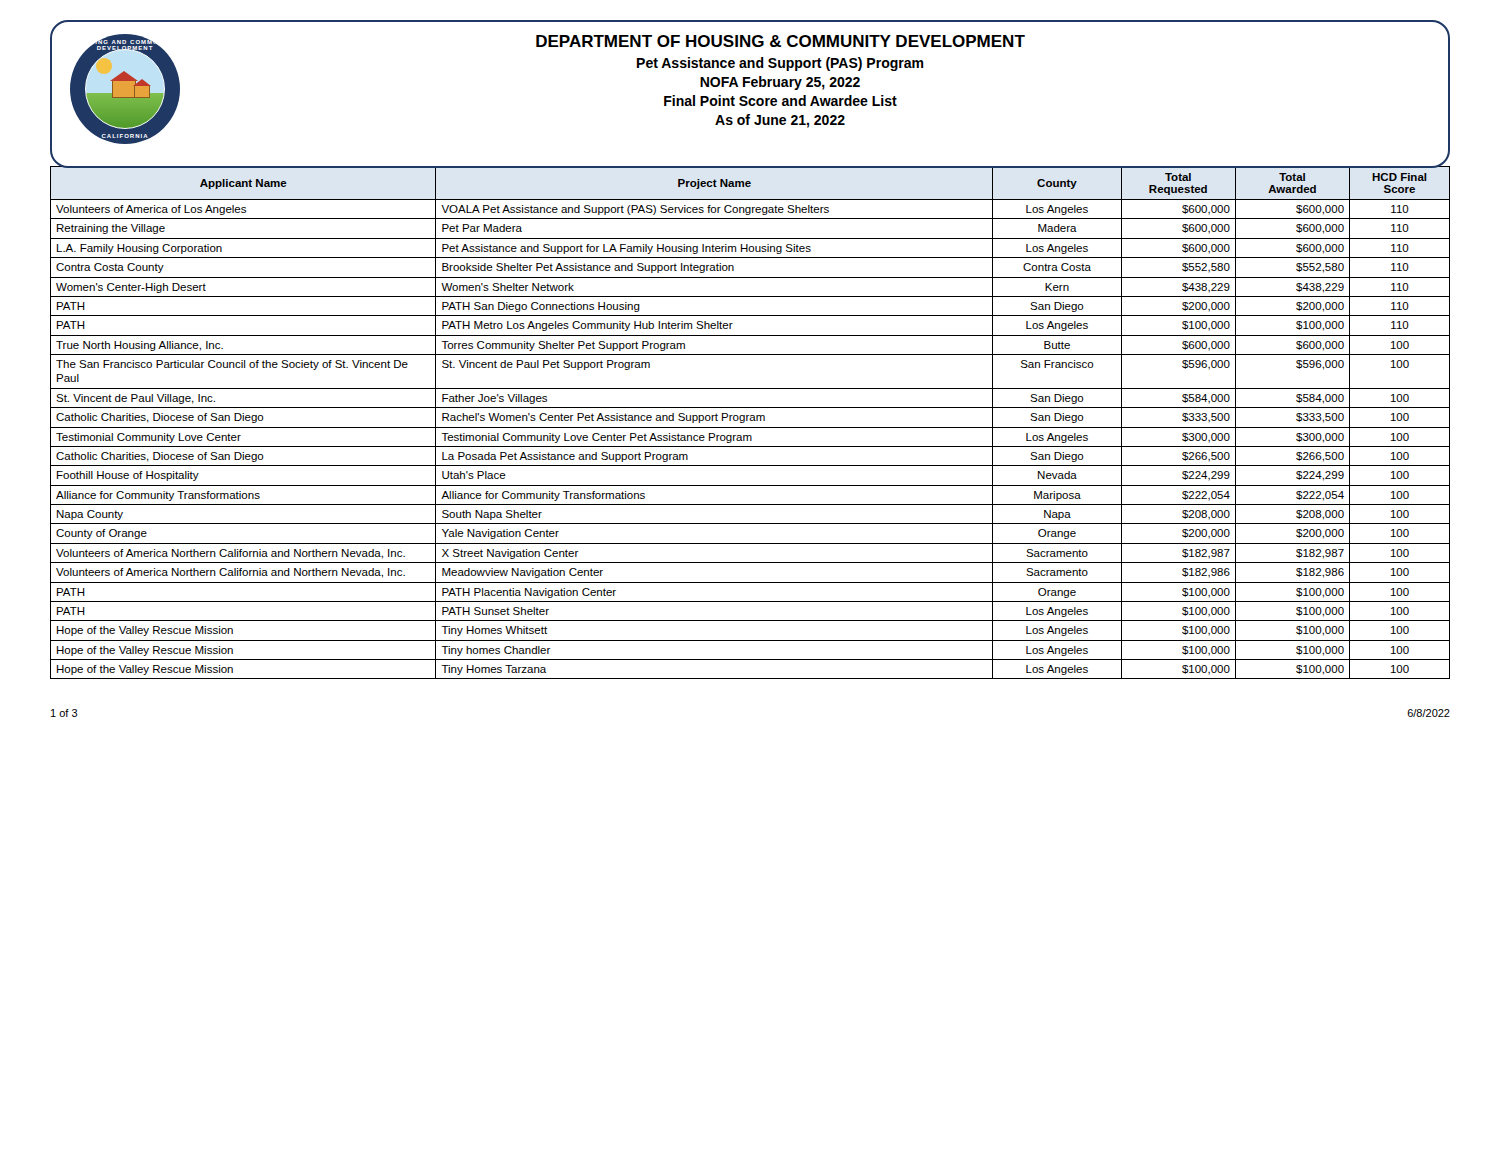HOUSING AND COMMUNITY DEVELOPMENT
CALIFORNIA
DEPARTMENT OF HOUSING & COMMUNITY DEVELOPMENT
Pet Assistance and Support (PAS) Program
NOFA February 25, 2022
Final Point Score and Awardee List
As of June 21, 2022
| Applicant Name | Project Name | County | Total Requested | Total Awarded | HCD Final Score |
| --- | --- | --- | --- | --- | --- |
| Volunteers of America of Los Angeles | VOALA Pet Assistance and Support (PAS) Services for Congregate Shelters | Los Angeles | $600,000 | $600,000 | 110 |
| Retraining the Village | Pet Par Madera | Madera | $600,000 | $600,000 | 110 |
| L.A. Family Housing Corporation | Pet Assistance and Support for LA Family Housing Interim Housing Sites | Los Angeles | $600,000 | $600,000 | 110 |
| Contra Costa County | Brookside Shelter Pet Assistance and Support Integration | Contra Costa | $552,580 | $552,580 | 110 |
| Women's Center-High Desert | Women's Shelter Network | Kern | $438,229 | $438,229 | 110 |
| PATH | PATH San Diego Connections Housing | San Diego | $200,000 | $200,000 | 110 |
| PATH | PATH Metro Los Angeles Community Hub Interim Shelter | Los Angeles | $100,000 | $100,000 | 110 |
| True North Housing Alliance, Inc. | Torres Community Shelter Pet Support Program | Butte | $600,000 | $600,000 | 100 |
| The San Francisco Particular Council of the Society of St. Vincent De Paul | St. Vincent de Paul Pet Support Program | San Francisco | $596,000 | $596,000 | 100 |
| St. Vincent de Paul Village, Inc. | Father Joe's Villages | San Diego | $584,000 | $584,000 | 100 |
| Catholic Charities, Diocese of San Diego | Rachel's Women's Center Pet Assistance and Support Program | San Diego | $333,500 | $333,500 | 100 |
| Testimonial Community Love Center | Testimonial Community Love Center Pet Assistance Program | Los Angeles | $300,000 | $300,000 | 100 |
| Catholic Charities, Diocese of San Diego | La Posada Pet Assistance and Support Program | San Diego | $266,500 | $266,500 | 100 |
| Foothill House of Hospitality | Utah's Place | Nevada | $224,299 | $224,299 | 100 |
| Alliance for Community Transformations | Alliance for Community Transformations | Mariposa | $222,054 | $222,054 | 100 |
| Napa County | South Napa Shelter | Napa | $208,000 | $208,000 | 100 |
| County of Orange | Yale Navigation Center | Orange | $200,000 | $200,000 | 100 |
| Volunteers of America Northern California and Northern Nevada, Inc. | X Street Navigation Center | Sacramento | $182,987 | $182,987 | 100 |
| Volunteers of America Northern California and Northern Nevada, Inc. | Meadowview Navigation Center | Sacramento | $182,986 | $182,986 | 100 |
| PATH | PATH Placentia Navigation Center | Orange | $100,000 | $100,000 | 100 |
| PATH | PATH Sunset Shelter | Los Angeles | $100,000 | $100,000 | 100 |
| Hope of the Valley Rescue Mission | Tiny Homes Whitsett | Los Angeles | $100,000 | $100,000 | 100 |
| Hope of the Valley Rescue Mission | Tiny homes Chandler | Los Angeles | $100,000 | $100,000 | 100 |
| Hope of the Valley Rescue Mission | Tiny Homes Tarzana | Los Angeles | $100,000 | $100,000 | 100 |
1 of 3
6/8/2022